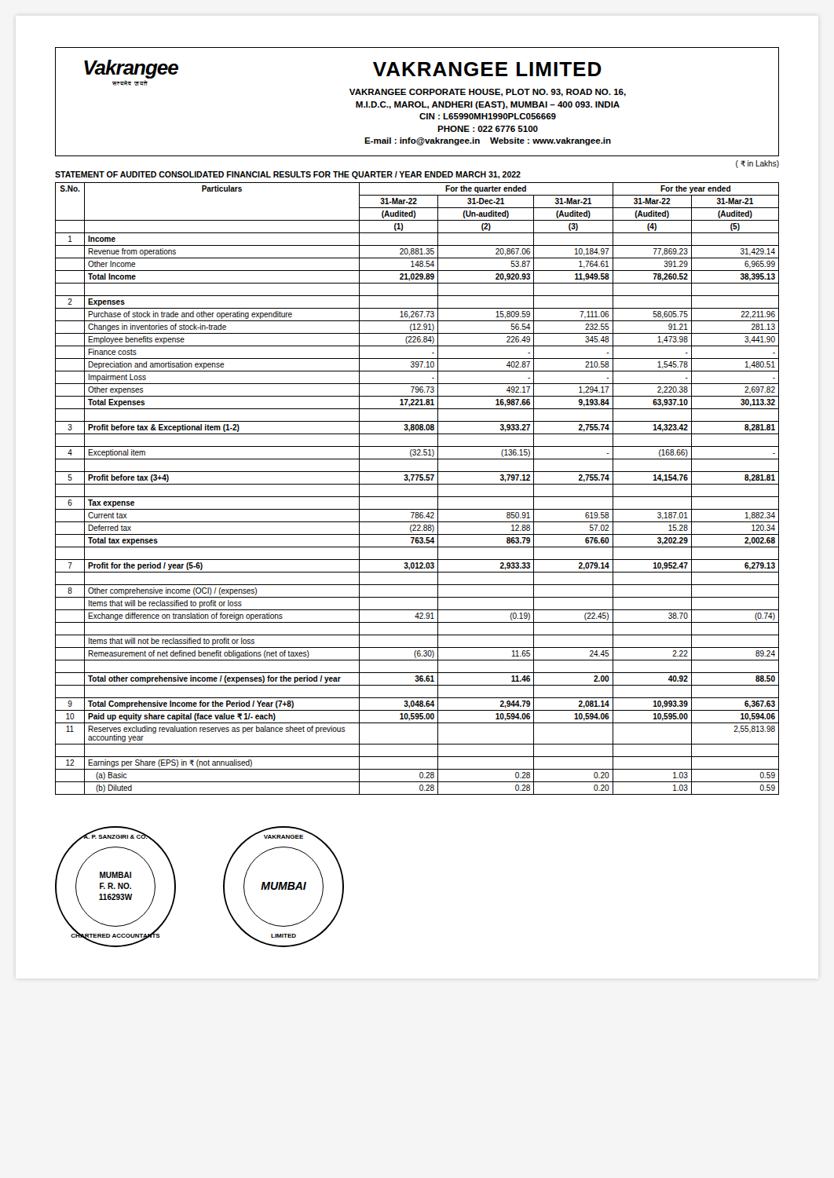Vakrangee
सत्यमेव जयते
VAKRANGEE LIMITED
VAKRANGEE CORPORATE HOUSE, PLOT NO. 93, ROAD NO. 16,
M.I.D.C., MAROL, ANDHERI (EAST), MUMBAI – 400 093. INDIA
CIN : L65990MH1990PLC056669
PHONE : 022 6776 5100
E-mail : info@vakrangee.in Website : www.vakrangee.in
( ₹ in Lakhs)
STATEMENT OF AUDITED CONSOLIDATED FINANCIAL RESULTS FOR THE QUARTER / YEAR ENDED MARCH 31, 2022
| S.No. | Particulars | For the quarter ended | For the year ended |
| --- | --- | --- | --- |
| 31-Mar-22 | 31-Dec-21 | 31-Mar-21 | 31-Mar-22 | 31-Mar-21 |
| (Audited) | (Un-audited) | (Audited) | (Audited) | (Audited) |
| | | (1) | (2) | (3) | (4) | (5) |
| 1 | Income | | | | | |
| | Revenue from operations | 20,881.35 | 20,867.06 | 10,184.97 | 77,869.23 | 31,429.14 |
| | Other Income | 148.54 | 53.87 | 1,764.61 | 391.29 | 6,965.99 |
| | Total Income | 21,029.89 | 20,920.93 | 11,949.58 | 78,260.52 | 38,395.13 |
| 2 | Expenses | | | | | |
| | Purchase of stock in trade and other operating expenditure | 16,267.73 | 15,809.59 | 7,111.06 | 58,605.75 | 22,211.96 |
| | Changes in inventories of stock-in-trade | (12.91) | 56.54 | 232.55 | 91.21 | 281.13 |
| | Employee benefits expense | (226.84) | 226.49 | 345.48 | 1,473.98 | 3,441.90 |
| | Finance costs | - | - | - | - | - |
| | Depreciation and amortisation expense | 397.10 | 402.87 | 210.58 | 1,545.78 | 1,480.51 |
| | Impairment Loss | - | - | - | - | - |
| | Other expenses | 796.73 | 492.17 | 1,294.17 | 2,220.38 | 2,697.82 |
| | Total Expenses | 17,221.81 | 16,987.66 | 9,193.84 | 63,937.10 | 30,113.32 |
| 3 | Profit before tax & Exceptional item (1-2) | 3,808.08 | 3,933.27 | 2,755.74 | 14,323.42 | 8,281.81 |
| 4 | Exceptional item | (32.51) | (136.15) | - | (168.66) | - |
| 5 | Profit before tax (3+4) | 3,775.57 | 3,797.12 | 2,755.74 | 14,154.76 | 8,281.81 |
| 6 | Tax expense | | | | | |
| | Current tax | 786.42 | 850.91 | 619.58 | 3,187.01 | 1,882.34 |
| | Deferred tax | (22.88) | 12.88 | 57.02 | 15.28 | 120.34 |
| | Total tax expenses | 763.54 | 863.79 | 676.60 | 3,202.29 | 2,002.68 |
| 7 | Profit for the period / year (5-6) | 3,012.03 | 2,933.33 | 2,079.14 | 10,952.47 | 6,279.13 |
| 8 | Other comprehensive income (OCI) / (expenses) | | | | | |
| | Items that will be reclassified to profit or loss | | | | | |
| | Exchange difference on translation of foreign operations | 42.91 | (0.19) | (22.45) | 38.70 | (0.74) |
| | Items that will not be reclassified to profit or loss | | | | | |
| | Remeasurement of net defined benefit obligations (net of taxes) | (6.30) | 11.65 | 24.45 | 2.22 | 89.24 |
| | Total other comprehensive income / (expenses) for the period / year | 36.61 | 11.46 | 2.00 | 40.92 | 88.50 |
| 9 | Total Comprehensive Income for the Period / Year (7+8) | 3,048.64 | 2,944.79 | 2,081.14 | 10,993.39 | 6,367.63 |
| 10 | Paid up equity share capital (face value ₹ 1/- each) | 10,595.00 | 10,594.06 | 10,594.06 | 10,595.00 | 10,594.06 |
| 11 | Reserves excluding revaluation reserves as per balance sheet of previous accounting year | | | | | 2,55,813.98 |
| 12 | Earnings per Share (EPS) in ₹ (not annualised) | | | | | |
| | (a) Basic | 0.28 | 0.28 | 0.20 | 1.03 | 0.59 |
| | (b) Diluted | 0.28 | 0.28 | 0.20 | 1.03 | 0.59 |
A. P. SANZGIRI & CO.
MUMBAI
F. R. NO.
116293W
CHARTERED ACCOUNTANTS
VAKRANGEE
MUMBAI
LIMITED